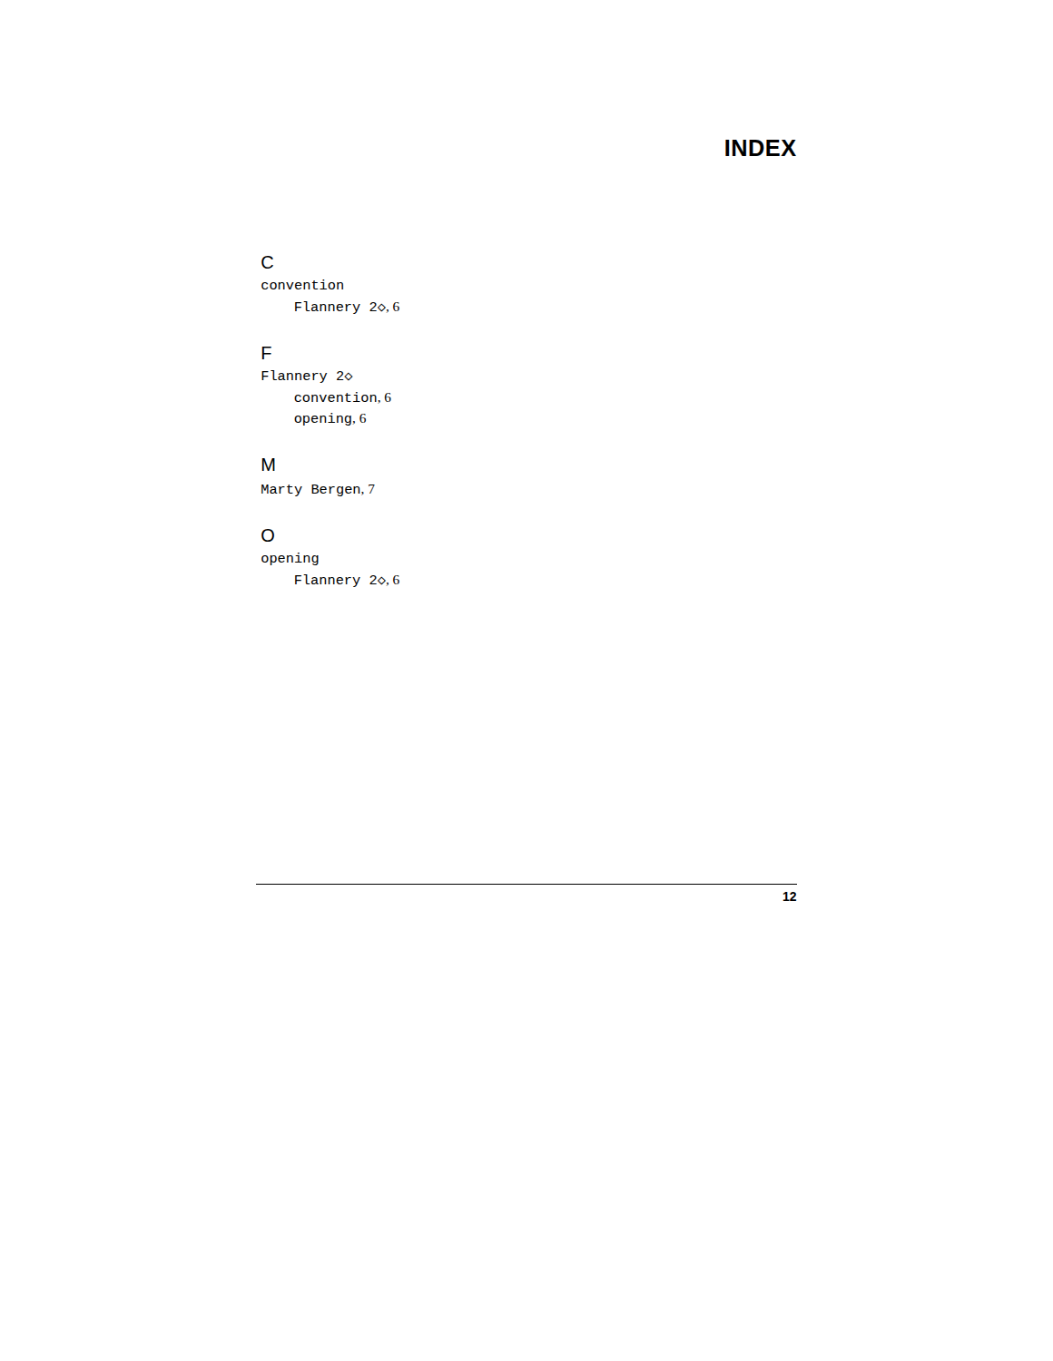INDEX
C
convention
Flannery 2◇, 6
F
Flannery 2◇
convention, 6
opening, 6
M
Marty Bergen, 7
O
opening
Flannery 2◇, 6
12